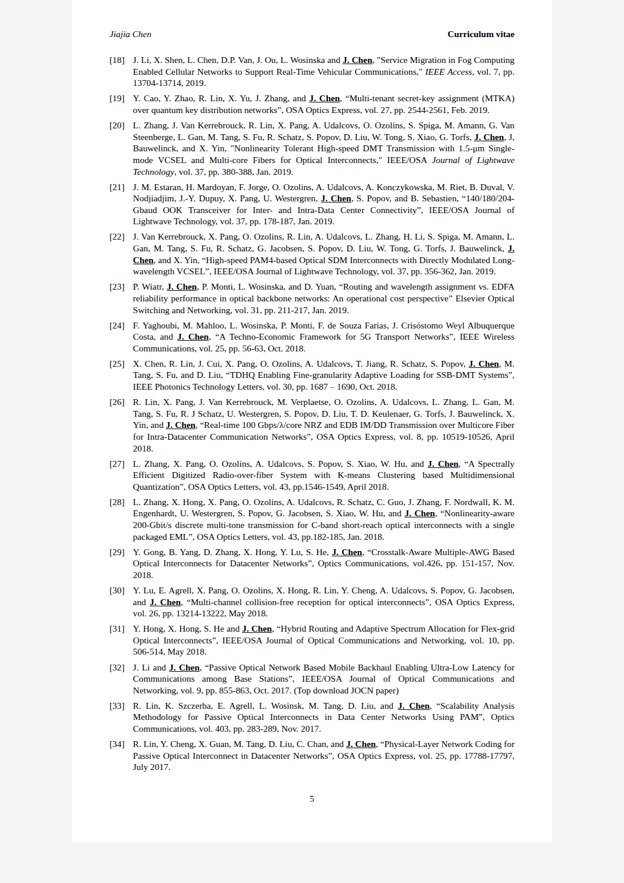Jiajia Chen Curriculum vitae
[18] J. Li, X. Shen, L. Chen, D.P. Van, J. Ou, L. Wosinska and J. Chen, "Service Migration in Fog Computing Enabled Cellular Networks to Support Real-Time Vehicular Communications," IEEE Access, vol. 7, pp. 13704-13714, 2019.
[19] Y. Cao, Y. Zhao, R. Lin, X. Yu, J. Zhang, and J. Chen, “Multi-tenant secret-key assignment (MTKA) over quantum key distribution networks”, OSA Optics Express, vol. 27, pp. 2544-2561, Feb. 2019.
[20] L. Zhang, J. Van Kerrebrouck, R. Lin, X. Pang, A. Udalcovs, O. Ozolins, S. Spiga, M. Amann, G. Van Steenberge, L. Gan, M. Tang, S. Fu, R. Schatz, S. Popov, D. Liu, W. Tong, S. Xiao, G. Torfs, J. Chen, J, Bauwelinck, and X. Yin, "Nonlinearity Tolerant High-speed DMT Transmission with 1.5-μm Single-mode VCSEL and Multi-core Fibers for Optical Interconnects," IEEE/OSA Journal of Lightwave Technology, vol. 37, pp. 380-388, Jan. 2019.
[21] J. M. Estaran, H. Mardoyan, F. Jorge, O. Ozolins, A. Udalcovs, A. Konczykowska, M. Riet, B. Duval, V. Nodjiadjim, J.-Y. Dupuy, X. Pang, U. Westergren, J. Chen, S. Popov, and B. Sebastien, “140/180/204-Gbaud OOK Transceiver for Inter- and Intra-Data Center Connectivity”, IEEE/OSA Journal of Lightwave Technology, vol. 37, pp. 178-187, Jan. 2019.
[22] J. Van Kerrebrouck, X. Pang, O. Ozolins, R. Lin, A. Udalcovs, L. Zhang, H. Li, S. Spiga, M. Amann, L. Gan, M. Tang, S. Fu, R. Schatz, G. Jacobsen, S. Popov, D. Liu, W. Tong, G. Torfs, J. Bauwelinck, J. Chen, and X. Yin, “High-speed PAM4-based Optical SDM Interconnects with Directly Modulated Long-wavelength VCSEL”, IEEE/OSA Journal of Lightwave Technology, vol. 37, pp. 356-362, Jan. 2019.
[23] P. Wiatr, J. Chen, P. Monti, L. Wosinska, and D. Yuan, “Routing and wavelength assignment vs. EDFA reliability performance in optical backbone networks: An operational cost perspective” Elsevier Optical Switching and Networking, vol. 31, pp. 211-217, Jan. 2019.
[24] F. Yaghoubi, M. Mahloo, L. Wosinska, P. Monti, F. de Souza Farias, J. Crisóstomo Weyl Albuquerque Costa, and J. Chen, “A Techno-Economic Framework for 5G Transport Networks”, IEEE Wireless Communications, vol. 25, pp. 56-63, Oct. 2018.
[25] X. Chen, R. Lin, J. Cui, X. Pang, O. Ozolins, A. Udalcovs, T. Jiang, R. Schatz, S. Popov, J. Chen, M. Tang, S. Fu, and D. Liu, “TDHQ Enabling Fine-granularity Adaptive Loading for SSB-DMT Systems”, IEEE Photonics Technology Letters, vol. 30, pp. 1687 – 1690, Oct. 2018.
[26] R. Lin, X. Pang, J. Van Kerrebrouck, M. Verplaetse, O. Ozolins, A. Udalcovs, L. Zhang, L. Gan, M. Tang, S. Fu, R. J Schatz, U. Westergren, S. Popov, D. Liu, T. D. Keulenaer, G. Torfs, J. Bauwelinck, X. Yin, and J. Chen, “Real-time 100 Gbps/λ/core NRZ and EDB IM/DD Transmission over Multicore Fiber for Intra-Datacenter Communication Networks”, OSA Optics Express, vol. 8, pp. 10519-10526, April 2018.
[27] L. Zhang, X. Pang, O. Ozolins, A. Udalcovs, S. Popov, S. Xiao, W. Hu, and J. Chen, “A Spectrally Efficient Digitized Radio-over-fiber System with K-means Clustering based Multidimensional Quantization”, OSA Optics Letters, vol. 43, pp.1546-1549, April 2018.
[28] L. Zhang, X. Hong, X. Pang, O. Ozolins, A. Udalcovs, R. Schatz, C. Guo, J. Zhang, F. Nordwall, K. M. Engenhardt, U. Westergren, S. Popov, G. Jacobsen, S. Xiao, W. Hu, and J. Chen, “Nonlinearity-aware 200-Gbit/s discrete multi-tone transmission for C-band short-reach optical interconnects with a single packaged EML”, OSA Optics Letters, vol. 43, pp.182-185, Jan. 2018.
[29] Y. Gong, B. Yang, D. Zhang, X. Hong, Y. Lu, S. He, J. Chen, “Crosstalk-Aware Multiple-AWG Based Optical Interconnects for Datacenter Networks”, Optics Communications, vol.426, pp. 151-157, Nov. 2018.
[30] Y. Lu, E. Agrell, X. Pang, O. Ozolins, X. Hong, R. Lin, Y. Cheng, A. Udalcovs, S. Popov, G. Jacobsen, and J. Chen, “Multi-channel collision-free reception for optical interconnects”, OSA Optics Express, vol. 26, pp. 13214-13222, May 2018.
[31] Y. Hong, X. Hong, S. He and J. Chen, “Hybrid Routing and Adaptive Spectrum Allocation for Flex-grid Optical Interconnects”, IEEE/OSA Journal of Optical Communications and Networking, vol. 10, pp. 506-514, May 2018.
[32] J. Li and J. Chen, “Passive Optical Network Based Mobile Backhaul Enabling Ultra-Low Latency for Communications among Base Stations”, IEEE/OSA Journal of Optical Communications and Networking, vol. 9, pp. 855-863, Oct. 2017. (Top download JOCN paper)
[33] R. Lin, K. Szczerba, E. Agrell, L. Wosinsk, M. Tang, D. Liu, and J. Chen, “Scalability Analysis Methodology for Passive Optical Interconnects in Data Center Networks Using PAM”, Optics Communications, vol. 403, pp. 283-289, Nov. 2017.
[34] R. Lin, Y. Cheng, X. Guan, M. Tang, D. Liu, C. Chan, and J. Chen, “Physical-Layer Network Coding for Passive Optical Interconnect in Datacenter Networks”, OSA Optics Express, vol. 25, pp. 17788-17797, July 2017.
5